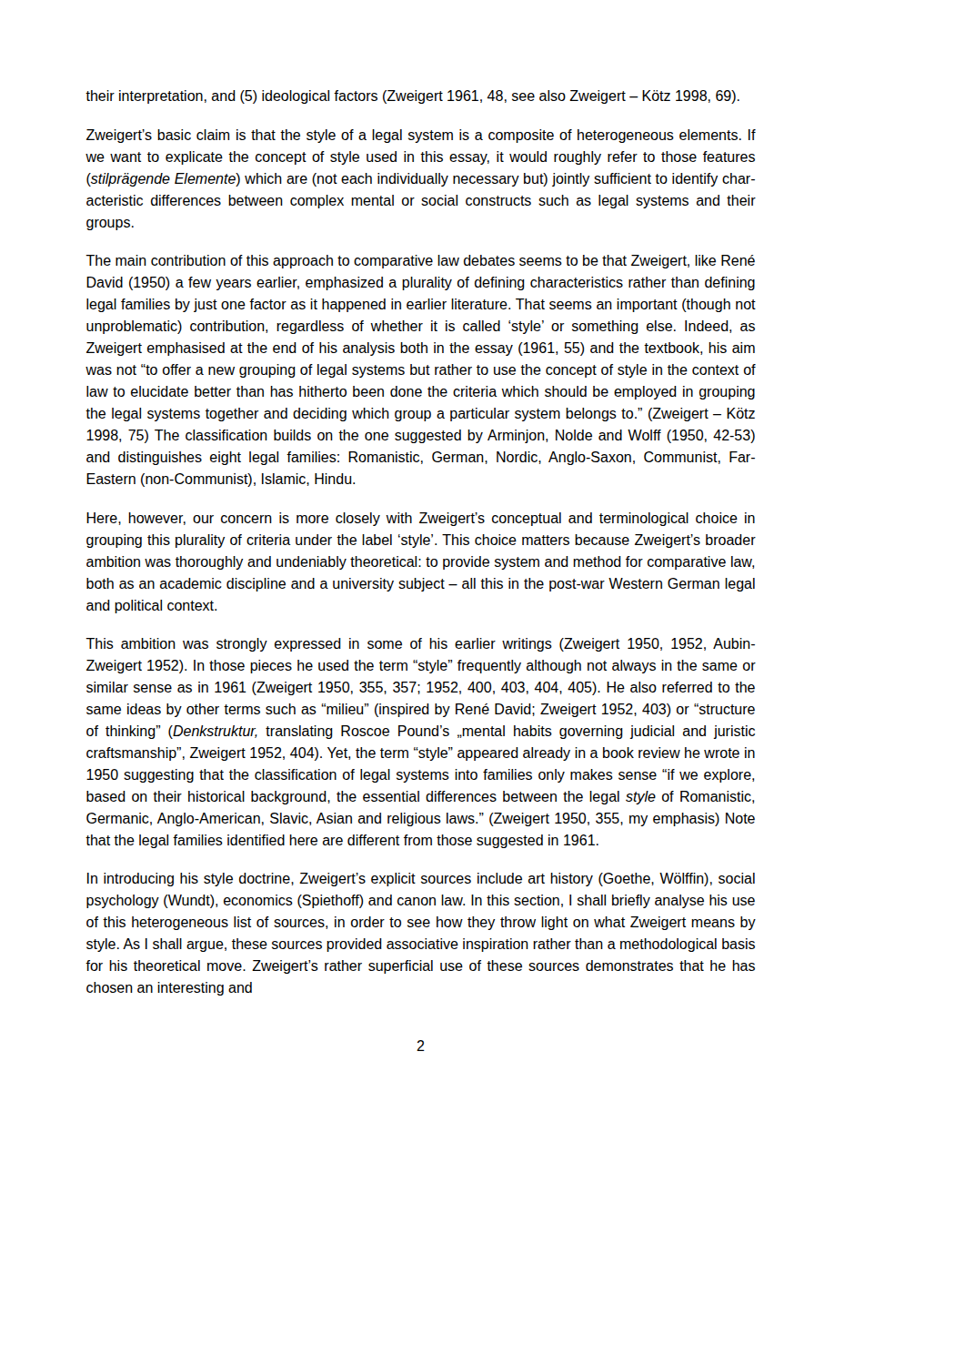their interpretation, and (5) ideological factors (Zweigert 1961, 48, see also Zweigert – Kötz 1998, 69).
Zweigert’s basic claim is that the style of a legal system is a composite of heterogeneous elements. If we want to explicate the concept of style used in this essay, it would roughly refer to those features (stilprägende Elemente) which are (not each individually necessary but) jointly sufficient to identify characteristic differences between complex mental or social constructs such as legal systems and their groups.
The main contribution of this approach to comparative law debates seems to be that Zweigert, like René David (1950) a few years earlier, emphasized a plurality of defining characteristics rather than defining legal families by just one factor as it happened in earlier literature. That seems an important (though not unproblematic) contribution, regardless of whether it is called ‘style’ or something else. Indeed, as Zweigert emphasised at the end of his analysis both in the essay (1961, 55) and the textbook, his aim was not “to offer a new grouping of legal systems but rather to use the concept of style in the context of law to elucidate better than has hitherto been done the criteria which should be employed in grouping the legal systems together and deciding which group a particular system belongs to.” (Zweigert – Kötz 1998, 75) The classification builds on the one suggested by Arminjon, Nolde and Wolff (1950, 42-53) and distinguishes eight legal families: Romanistic, German, Nordic, Anglo-Saxon, Communist, Far-Eastern (non-Communist), Islamic, Hindu.
Here, however, our concern is more closely with Zweigert’s conceptual and terminological choice in grouping this plurality of criteria under the label ‘style’. This choice matters because Zweigert’s broader ambition was thoroughly and undeniably theoretical: to provide system and method for comparative law, both as an academic discipline and a university subject – all this in the post-war Western German legal and political context.
This ambition was strongly expressed in some of his earlier writings (Zweigert 1950, 1952, Aubin-Zweigert 1952). In those pieces he used the term “style” frequently although not always in the same or similar sense as in 1961 (Zweigert 1950, 355, 357; 1952, 400, 403, 404, 405). He also referred to the same ideas by other terms such as “milieu” (inspired by René David; Zweigert 1952, 403) or “structure of thinking” (Denkstruktur, translating Roscoe Pound’s „mental habits governing judicial and juristic craftsmanship”, Zweigert 1952, 404). Yet, the term “style” appeared already in a book review he wrote in 1950 suggesting that the classification of legal systems into families only makes sense “if we explore, based on their historical background, the essential differences between the legal style of Romanistic, Germanic, Anglo-American, Slavic, Asian and religious laws.” (Zweigert 1950, 355, my emphasis) Note that the legal families identified here are different from those suggested in 1961.
In introducing his style doctrine, Zweigert’s explicit sources include art history (Goethe, Wölffin), social psychology (Wundt), economics (Spiethoff) and canon law. In this section, I shall briefly analyse his use of this heterogeneous list of sources, in order to see how they throw light on what Zweigert means by style. As I shall argue, these sources provided associative inspiration rather than a methodological basis for his theoretical move. Zweigert’s rather superficial use of these sources demonstrates that he has chosen an interesting and
2